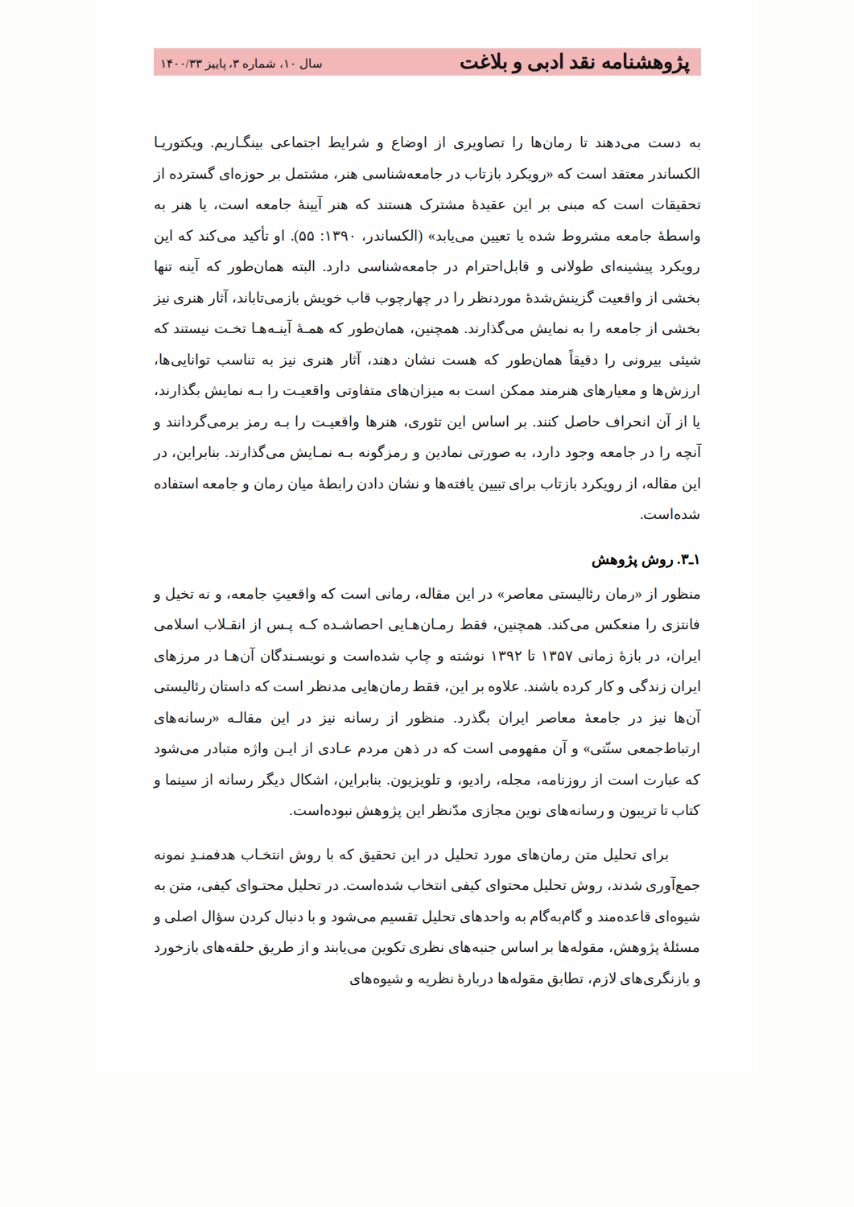پژوهشنامه نقد ادبی و بلاغت
سال ۱۰، شماره ۳، پاییز ۱۴۰۰/۳۳
به دست می‌دهند تا رمان‌ها را تصاویری از اوضاع و شرایط اجتماعی بینگـاریم. ویکتوریـا الکساندر معتقد است که «رویکرد بازتاب در جامعه‌شناسی هنر، مشتمل بر حوزه‌ای گسترده از تحقیقات است که مبنی بر این عقیدۀ مشترک هستند که هنر آیینۀ جامعه است، یا هنر به واسطۀ جامعه مشروط شده یا تعیین می‌یابد» (الکساندر، ۱۳۹۰: ۵۵). او تأکید می‌کند که این رویکرد پیشینه‌ای طولانی و قابل‌احترام در جامعه‌شناسی دارد. البته همان‌طور که آینه تنها بخشی از واقعیت گزینش‌شدۀ موردنظر را در چهارچوب قاب خویش بازمی‌تاباند، آثار هنری نیز بخشی از جامعه را به نمایش می‌گذارند. همچنین، همان‌طور که همـۀ آینـه‌هـا تخـت نیستند که شیئی بیرونی را دقیقاً همان‌طور که هست نشان دهند، آثار هنری نیز به تناسب توانایی‌ها، ارزش‌ها و معیارهای هنرمند ممکن است به میزان‌های متفاوتی واقعیـت را بـه نمایش بگذارند، یا از آن انحراف حاصل کنند. بر اساس این تئوری، هنرها واقعیـت را بـه رمز برمی‌گردانند و آنچه را در جامعه وجود دارد، به صورتی نمادین و رمزگونه بـه نمـایش می‌گذارند. بنابراین، در این مقاله، از رویکرد بازتاب برای تبیین یافته‌ها و نشان دادن رابطۀ میان رمان و جامعه استفاده شده‌است.
۱ـ۳. روش پژوهش
منظور از «رمان رئالیستی معاصر» در این مقاله، رمانی است که واقعیتِ جامعه، و نه تخیل و فانتزی را منعکس می‌کند. همچنین، فقط رمـان‌هـایی احصاشـده کـه پـس از انقـلاب اسلامی ایران، در بازۀ زمانی ۱۳۵۷ تا ۱۳۹۲ نوشته و چاپ شده‌است و نویسـندگان آن‌هـا در مرزهای ایران زندگی و کار کرده باشند. علاوه بر این، فقط رمان‌هایی مدنظر است که داستان رئالیستی آن‌ها نیز در جامعۀ معاصر ایران بگذرد. منظور از رسانه نیز در این مقالـه «رسانه‌های ارتباط‌جمعی سنّتی» و آن مفهومی است که در ذهن مردم عـادی از ایـن واژه متبادر می‌شود که عبارت است از روزنامه، مجله، رادیو، و تلویزیون. بنابراین، اشکال دیگر رسانه از سینما و کتاب تا تریبون و رسانه‌های نوین مجازی مدّنظر این پژوهش نبوده‌است.
برای تحلیل متن رمان‌های مورد تحلیل در این تحقیق که با روش انتخـاب هدفمنـدِ نمونه جمع‌آوری شدند، روش تحلیل محتوای کیفی انتخاب شده‌است. در تحلیل محتـوای کیفی، متن به شیوه‌ای قاعده‌مند و گام‌به‌گام به واحدهای تحلیل تقسیم می‌شود و با دنبال کردن سؤال اصلی و مسئلۀ پژوهش، مقوله‌ها بر اساس جنبه‌های نظری تکوین می‌یابند و از طریق حلقه‌های بازخورد و بازنگری‌های لازم، تطابق مقوله‌ها دربارۀ نظریه و شیوه‌های